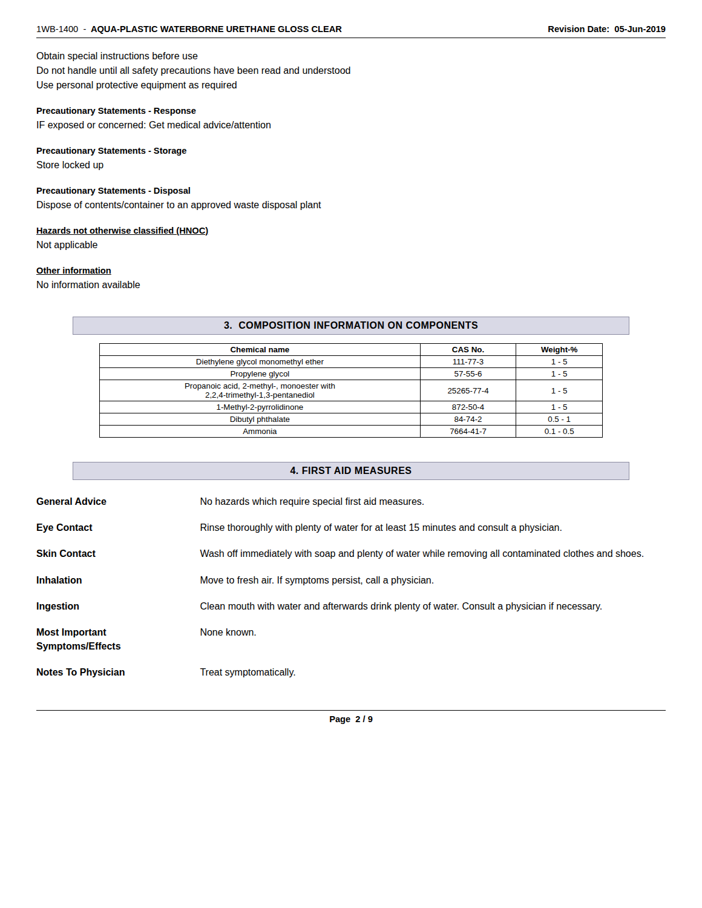1WB-1400 - AQUA-PLASTIC WATERBORNE URETHANE GLOSS CLEAR
Revision Date: 05-Jun-2019
Obtain special instructions before use
Do not handle until all safety precautions have been read and understood
Use personal protective equipment as required
Precautionary Statements - Response
IF exposed or concerned: Get medical advice/attention
Precautionary Statements - Storage
Store locked up
Precautionary Statements - Disposal
Dispose of contents/container to an approved waste disposal plant
Hazards not otherwise classified (HNOC)
Not applicable
Other information
No information available
3. COMPOSITION INFORMATION ON COMPONENTS
| Chemical name | CAS No. | Weight-% |
| --- | --- | --- |
| Diethylene glycol monomethyl ether | 111-77-3 | 1 - 5 |
| Propylene glycol | 57-55-6 | 1 - 5 |
| Propanoic acid, 2-methyl-, monoester with 2,2,4-trimethyl-1,3-pentanediol | 25265-77-4 | 1 - 5 |
| 1-Methyl-2-pyrrolidinone | 872-50-4 | 1 - 5 |
| Dibutyl phthalate | 84-74-2 | 0.5 - 1 |
| Ammonia | 7664-41-7 | 0.1 - 0.5 |
4. FIRST AID MEASURES
| General Advice | No hazards which require special first aid measures. |
| Eye Contact | Rinse thoroughly with plenty of water for at least 15 minutes and consult a physician. |
| Skin Contact | Wash off immediately with soap and plenty of water while removing all contaminated clothes and shoes. |
| Inhalation | Move to fresh air. If symptoms persist, call a physician. |
| Ingestion | Clean mouth with water and afterwards drink plenty of water. Consult a physician if necessary. |
| Most Important Symptoms/Effects | None known. |
| Notes To Physician | Treat symptomatically. |
Page 2 / 9